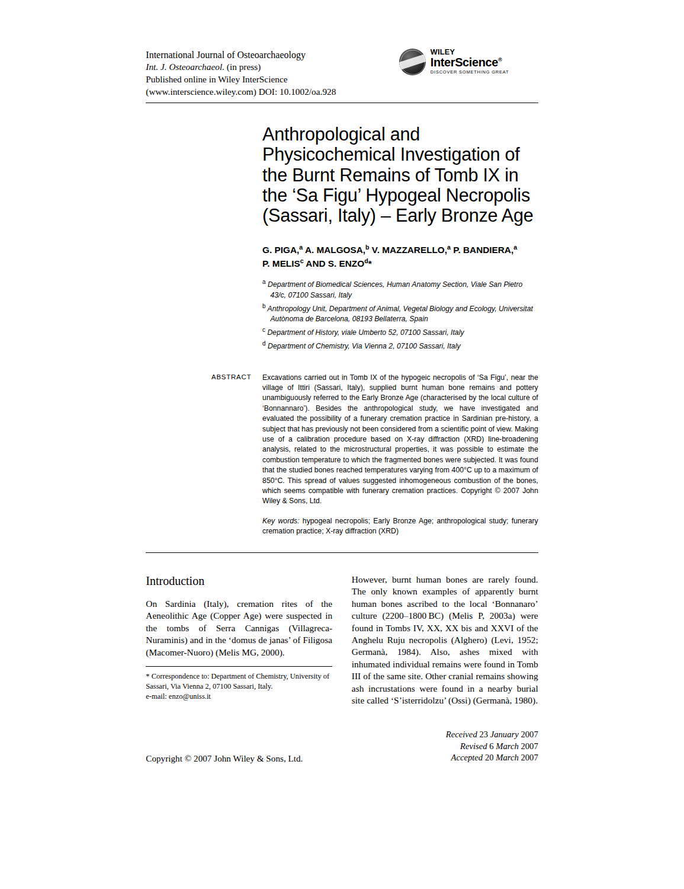International Journal of Osteoarchaeology
Int. J. Osteoarchaeol. (in press)
Published online in Wiley InterScience
(www.interscience.wiley.com) DOI: 10.1002/oa.928
WILEY
InterScience®
DISCOVER SOMETHING GREAT
Anthropological and
Physicochemical Investigation of
the Burnt Remains of Tomb IX in
the ‘Sa Figu’ Hypogeal Necropolis
(Sassari, Italy) – Early Bronze Age
G. PIGA,a A. MALGOSA,b V. MAZZARELLO,a P. BANDIERA,a
P. MELISc AND S. ENZOd*
a Department of Biomedical Sciences, Human Anatomy Section, Viale San Pietro 43/c, 07100 Sassari, Italy
b Anthropology Unit, Department of Animal, Vegetal Biology and Ecology, Universitat Autònoma de Barcelona, 08193 Bellaterra, Spain
c Department of History, viale Umberto 52, 07100 Sassari, Italy
d Department of Chemistry, Via Vienna 2, 07100 Sassari, Italy
ABSTRACT
Excavations carried out in Tomb IX of the hypogeic necropolis of ‘Sa Figu’, near the village of Ittiri (Sassari, Italy), supplied burnt human bone remains and pottery unambiguously referred to the Early Bronze Age (characterised by the local culture of ‘Bonnannaro’). Besides the anthropological study, we have investigated and evaluated the possibility of a funerary cremation practice in Sardinian pre-history, a subject that has previously not been considered from a scientific point of view. Making use of a calibration procedure based on X-ray diffraction (XRD) line-broadening analysis, related to the microstructural properties, it was possible to estimate the combustion temperature to which the fragmented bones were subjected. It was found that the studied bones reached temperatures varying from 400°C up to a maximum of 850°C. This spread of values suggested inhomogeneous combustion of the bones, which seems compatible with funerary cremation practices. Copyright © 2007 John Wiley & Sons, Ltd.
Key words: hypogeal necropolis; Early Bronze Age; anthropological study; funerary cremation practice; X-ray diffraction (XRD)
Introduction
On Sardinia (Italy), cremation rites of the Aeneolithic Age (Copper Age) were suspected in the tombs of Serra Cannigas (Villagreca-Nuraminis) and in the ‘domus de janas’ of Filigosa (Macomer-Nuoro) (Melis MG, 2000).
* Correspondence to: Department of Chemistry, University of Sassari, Via Vienna 2, 07100 Sassari, Italy.
e-mail: enzo@uniss.it
However, burnt human bones are rarely found. The only known examples of apparently burnt human bones ascribed to the local ‘Bonnanaro’ culture (2200–1800 BC) (Melis P, 2003a) were found in Tombs IV, XX, XX bis and XXVI of the Anghelu Ruju necropolis (Alghero) (Levi, 1952; Germanà, 1984). Also, ashes mixed with inhumated individual remains were found in Tomb III of the same site. Other cranial remains showing ash incrustations were found in a nearby burial site called ‘S’isterridolzu’ (Ossi) (Germanà, 1980).
Copyright © 2007 John Wiley & Sons, Ltd.
Received 23 January 2007
Revised 6 March 2007
Accepted 20 March 2007